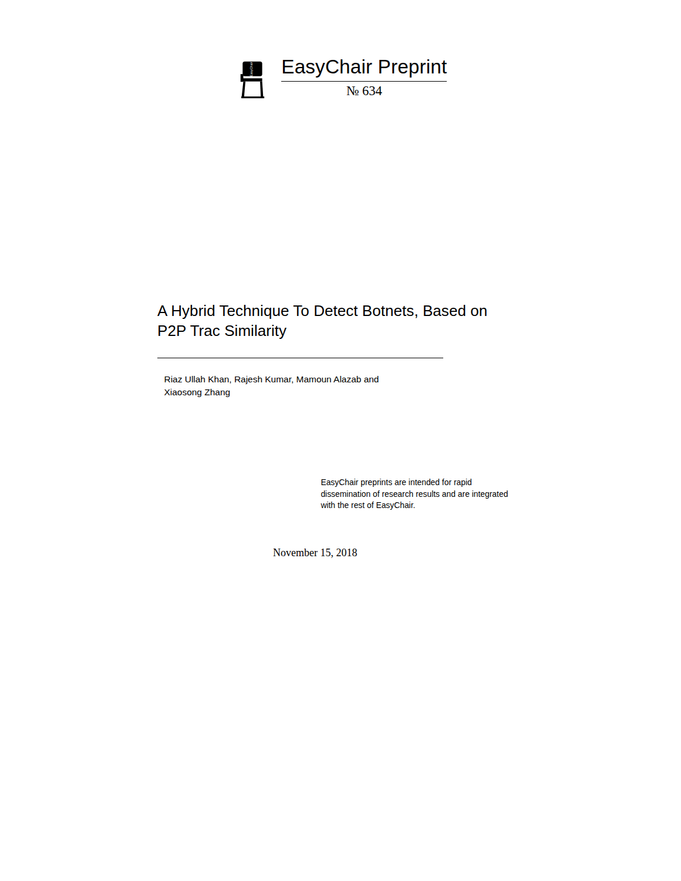EasyChair
EasyChair Preprint
№ 634
A Hybrid Technique To Detect Botnets, Based on
P2P Trac Similarity
Riaz Ullah Khan, Rajesh Kumar, Mamoun Alazab and
Xiaosong Zhang
EasyChair preprints are intended for rapid dissemination of research results and are integrated with the rest of EasyChair.
November 15, 2018